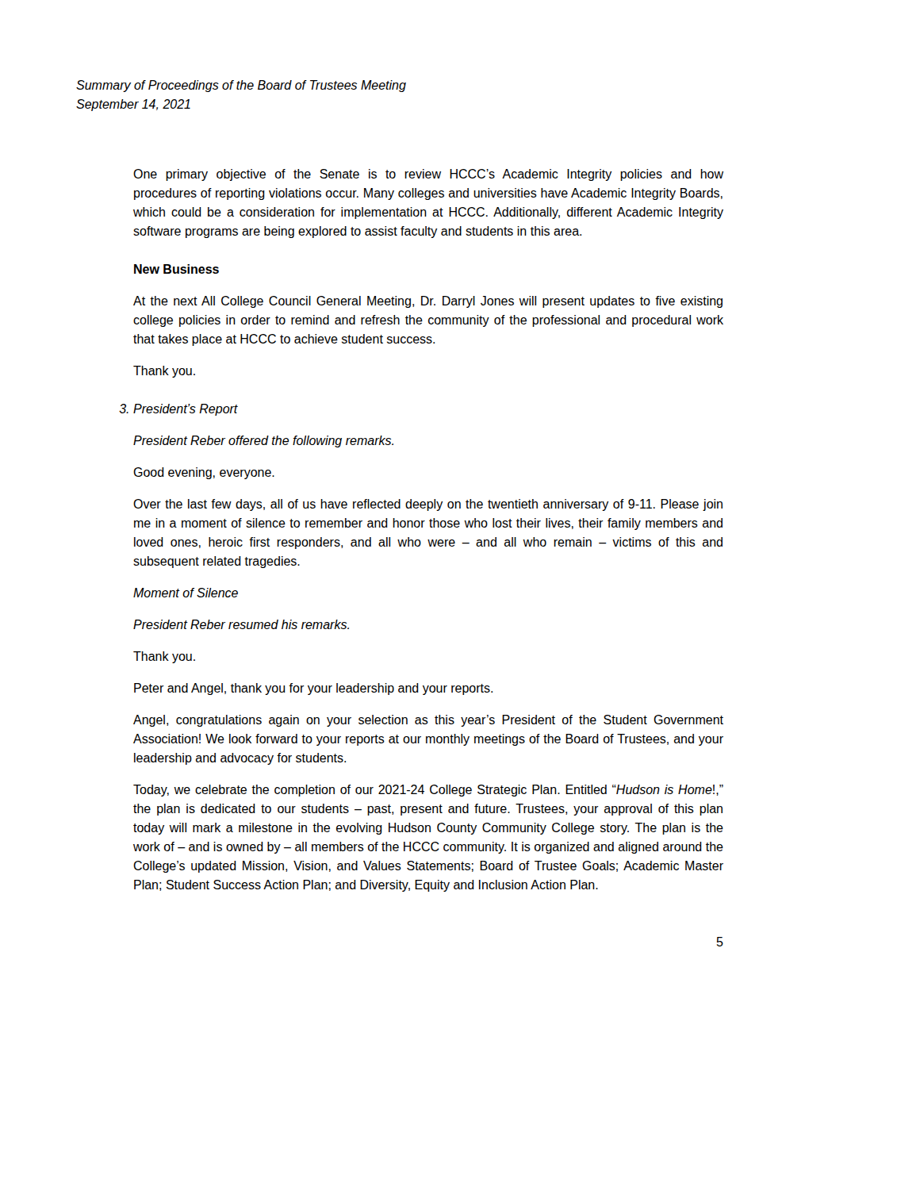Summary of Proceedings of the Board of Trustees Meeting
September 14, 2021
One primary objective of the Senate is to review HCCC’s Academic Integrity policies and how procedures of reporting violations occur. Many colleges and universities have Academic Integrity Boards, which could be a consideration for implementation at HCCC. Additionally, different Academic Integrity software programs are being explored to assist faculty and students in this area.
New Business
At the next All College Council General Meeting, Dr. Darryl Jones will present updates to five existing college policies in order to remind and refresh the community of the professional and procedural work that takes place at HCCC to achieve student success.
Thank you.
President’s Report
President Reber offered the following remarks.
Good evening, everyone.
Over the last few days, all of us have reflected deeply on the twentieth anniversary of 9-11. Please join me in a moment of silence to remember and honor those who lost their lives, their family members and loved ones, heroic first responders, and all who were – and all who remain – victims of this and subsequent related tragedies.
Moment of Silence
President Reber resumed his remarks.
Thank you.
Peter and Angel, thank you for your leadership and your reports.
Angel, congratulations again on your selection as this year’s President of the Student Government Association! We look forward to your reports at our monthly meetings of the Board of Trustees, and your leadership and advocacy for students.
Today, we celebrate the completion of our 2021-24 College Strategic Plan. Entitled “Hudson is Home!,” the plan is dedicated to our students – past, present and future. Trustees, your approval of this plan today will mark a milestone in the evolving Hudson County Community College story. The plan is the work of – and is owned by – all members of the HCCC community. It is organized and aligned around the College’s updated Mission, Vision, and Values Statements; Board of Trustee Goals; Academic Master Plan; Student Success Action Plan; and Diversity, Equity and Inclusion Action Plan.
5